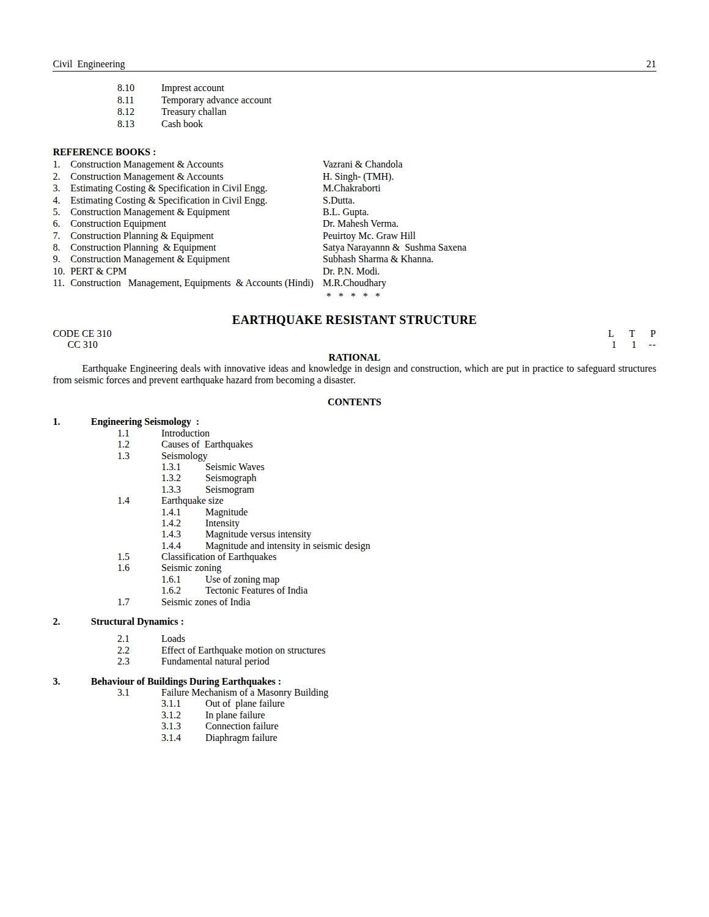Civil Engineering 21
8.10 Imprest account
8.11 Temporary advance account
8.12 Treasury challan
8.13 Cash book
REFERENCE BOOKS :
| 1. | Construction Management & Accounts | Vazrani & Chandola |
| 2. | Construction Management & Accounts | H. Singh- (TMH). |
| 3. | Estimating Costing & Specification in Civil Engg. | M.Chakraborti |
| 4. | Estimating Costing & Specification in Civil Engg. | S.Dutta. |
| 5. | Construction Management & Equipment | B.L. Gupta. |
| 6. | Construction Equipment | Dr. Mahesh Verma. |
| 7. | Construction Planning & Equipment | Peuirtoy Mc. Graw Hill |
| 8. | Construction Planning & Equipment | Satya Narayannn & Sushma Saxena |
| 9. | Construction Management & Equipment | Subhash Sharma & Khanna. |
| 10. | PERT & CPM | Dr. P.N. Modi. |
| 11. | Construction Management, Equipments & Accounts (Hindi) | M.R.Choudhary |
* * * * *
EARTHQUAKE RESISTANT STRUCTURE
CODE CE 310 L T P
CC 310 1 1 --
RATIONAL
Earthquake Engineering deals with innovative ideas and knowledge in design and construction, which are put in practice to safeguard structures from seismic forces and prevent earthquake hazard from becoming a disaster.
CONTENTS
1. Engineering Seismology :
1.1 Introduction
1.2 Causes of Earthquakes
1.3 Seismology
1.3.1 Seismic Waves
1.3.2 Seismograph
1.3.3 Seismogram
1.4 Earthquake size
1.4.1 Magnitude
1.4.2 Intensity
1.4.3 Magnitude versus intensity
1.4.4 Magnitude and intensity in seismic design
1.5 Classification of Earthquakes
1.6 Seismic zoning
1.6.1 Use of zoning map
1.6.2 Tectonic Features of India
1.7 Seismic zones of India
2. Structural Dynamics :
2.1 Loads
2.2 Effect of Earthquake motion on structures
2.3 Fundamental natural period
3. Behaviour of Buildings During Earthquakes :
3.1 Failure Mechanism of a Masonry Building
3.1.1 Out of plane failure
3.1.2 In plane failure
3.1.3 Connection failure
3.1.4 Diaphragm failure